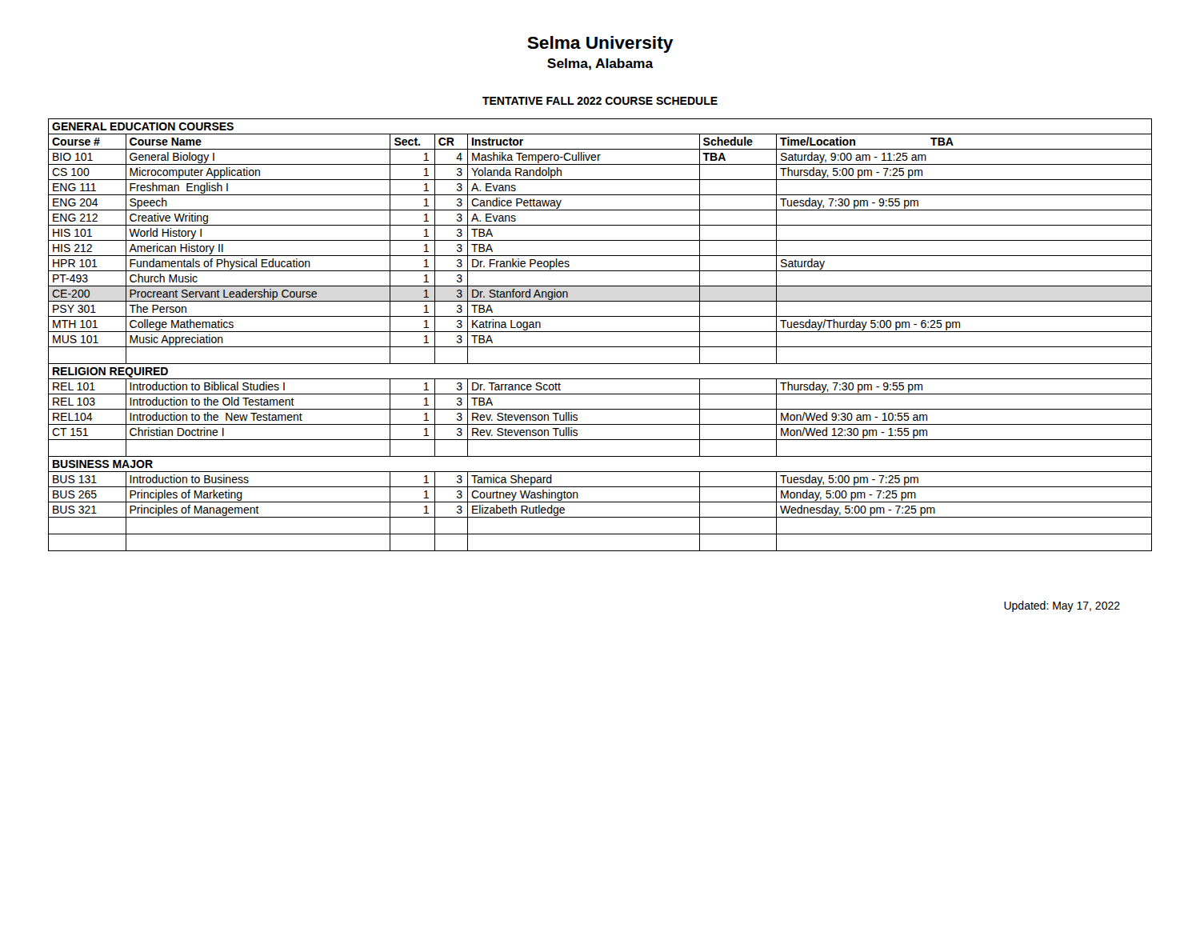Selma University
Selma, Alabama
TENTATIVE FALL 2022 COURSE SCHEDULE
| GENERAL EDUCATION COURSES |
| Course # | Course Name | Sect. | CR | Instructor | Schedule | Time/Location TBA |
| BIO 101 | General Biology I | 1 | 4 | Mashika Tempero-Culliver | TBA | Saturday, 9:00 am - 11:25 am |
| CS 100 | Microcomputer Application | 1 | 3 | Yolanda Randolph | | Thursday, 5:00 pm - 7:25 pm |
| ENG 111 | Freshman English I | 1 | 3 | A. Evans | | |
| ENG 204 | Speech | 1 | 3 | Candice Pettaway | | Tuesday, 7:30 pm - 9:55 pm |
| ENG 212 | Creative Writing | 1 | 3 | A. Evans | | |
| HIS 101 | World History I | 1 | 3 | TBA | | |
| HIS 212 | American History II | 1 | 3 | TBA | | |
| HPR 101 | Fundamentals of Physical Education | 1 | 3 | Dr. Frankie Peoples | | Saturday |
| PT-493 | Church Music | 1 | 3 | | | |
| CE-200 | Procreant Servant Leadership Course | 1 | 3 | Dr. Stanford Angion | | |
| PSY 301 | The Person | 1 | 3 | TBA | | |
| MTH 101 | College Mathematics | 1 | 3 | Katrina Logan | | Tuesday/Thurday 5:00 pm - 6:25 pm |
| MUS 101 | Music Appreciation | 1 | 3 | TBA | | |
| RELIGION REQUIRED |
| REL 101 | Introduction to Biblical Studies I | 1 | 3 | Dr. Tarrance Scott | | Thursday, 7:30 pm - 9:55 pm |
| REL 103 | Introduction to the Old Testament | 1 | 3 | TBA | | |
| REL104 | Introduction to the New Testament | 1 | 3 | Rev. Stevenson Tullis | | Mon/Wed 9:30 am - 10:55 am |
| CT 151 | Christian Doctrine I | 1 | 3 | Rev. Stevenson Tullis | | Mon/Wed 12:30 pm - 1:55 pm |
| BUSINESS MAJOR |
| BUS 131 | Introduction to Business | 1 | 3 | Tamica Shepard | | Tuesday, 5:00 pm - 7:25 pm |
| BUS 265 | Principles of Marketing | 1 | 3 | Courtney Washington | | Monday, 5:00 pm - 7:25 pm |
| BUS 321 | Principles of Management | 1 | 3 | Elizabeth Rutledge | | Wednesday, 5:00 pm - 7:25 pm |
Updated: May 17, 2022